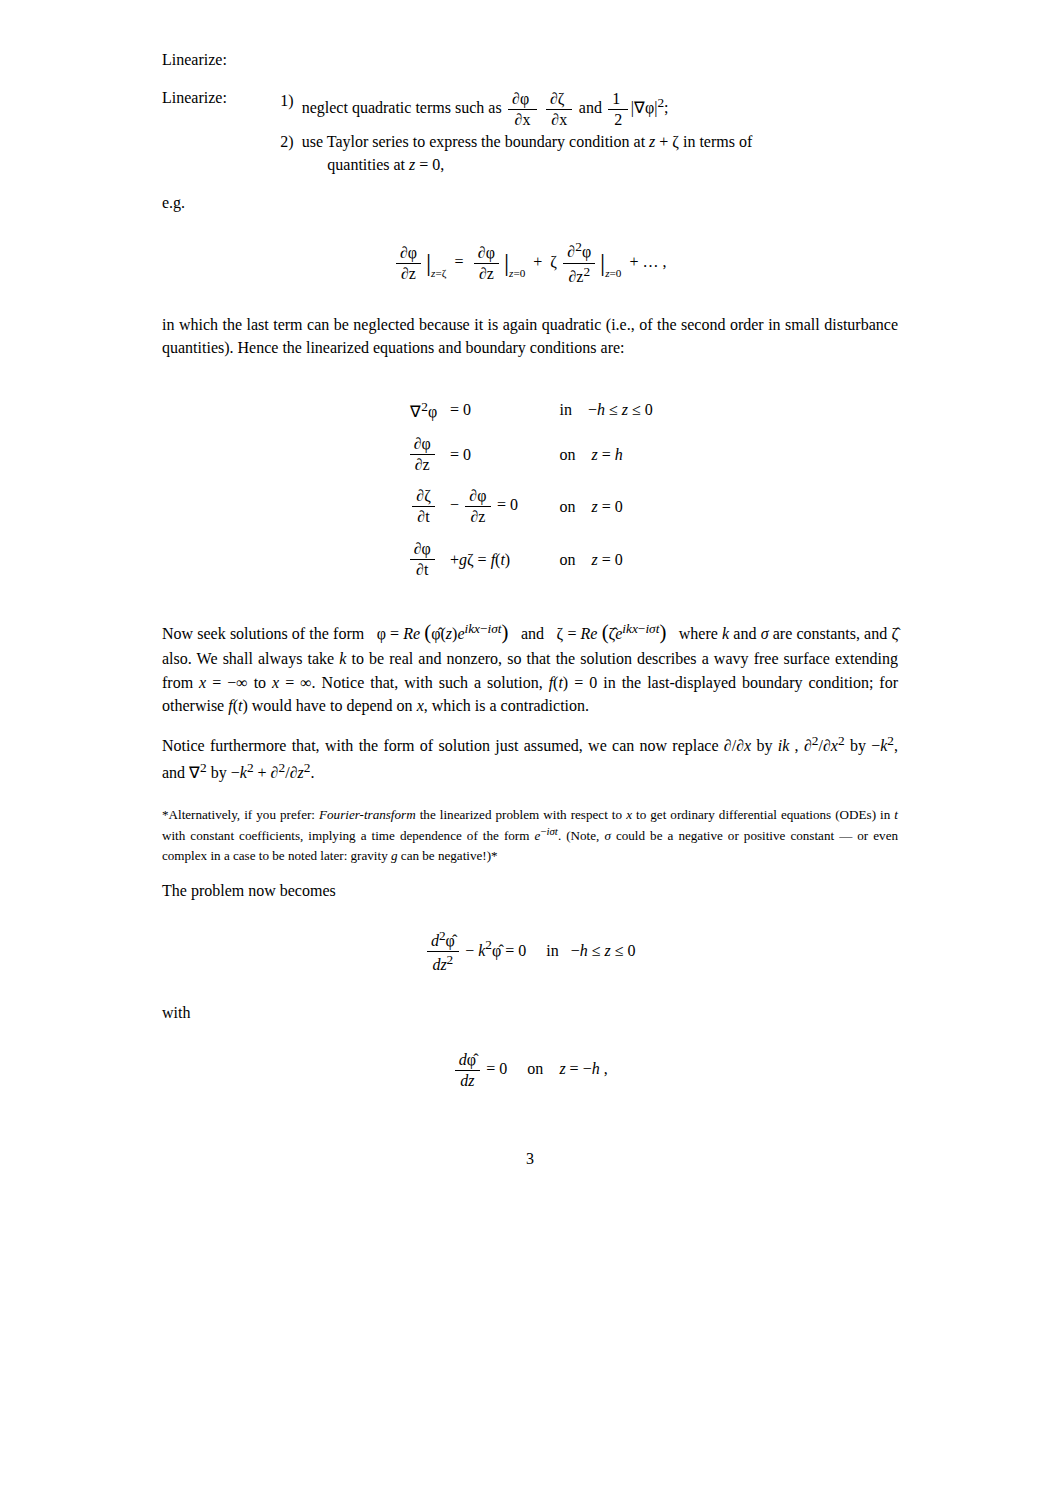Linearize:
Linearize:
1) neglect quadratic terms such as ∂φ∂x ∂ζ∂x and 12|∇φ|2;
2) use Taylor series to express the boundary condition at z + ζ in terms of quantities at z = 0,
e.g.
∂φ∂z|z=ζ = ∂φ∂z|z=0 + ζ ∂2φ∂z2|z=0 + … ,
in which the last term can be neglected because it is again quadratic (i.e., of the second order in small disturbance quantities). Hence the linearized equations and boundary conditions are:
| ∇ 2 φ | = 0 | in − h ≤ z ≤ 0 |
| ∂φ ∂z | = 0 | on z = h |
| ∂ζ ∂t | − ∂φ ∂z = 0 | on z = 0 |
| ∂φ ∂t | + g ζ = f ( t ) | on z = 0 |
Now seek solutions of the form φ = Re (φ̂(z)eikx−iσt) and ζ = Re (ζ̂eikx−iσt) where k and σ are constants, and ζ̂ also. We shall always take k to be real and nonzero, so that the solution describes a wavy free surface extending from x = −∞ to x = ∞. Notice that, with such a solution, f(t) = 0 in the last-displayed boundary condition; for otherwise f(t) would have to depend on x, which is a contradiction.
Notice furthermore that, with the form of solution just assumed, we can now replace ∂/∂x by ik , ∂2/∂x2 by −k2, and ∇2 by −k2 + ∂2/∂z2.
*Alternatively, if you prefer: Fourier-transform the linearized problem with respect to x to get ordinary differential equations (ODEs) in t with constant coefficients, implying a time dependence of the form e−iσt. (Note, σ could be a negative or positive constant — or even complex in a case to be noted later: gravity g can be negative!)*
The problem now becomes
d2φ̂dz2 − k2φ̂ = 0 in −h ≤ z ≤ 0
with
dφ̂dz = 0 on z = −h ,
3